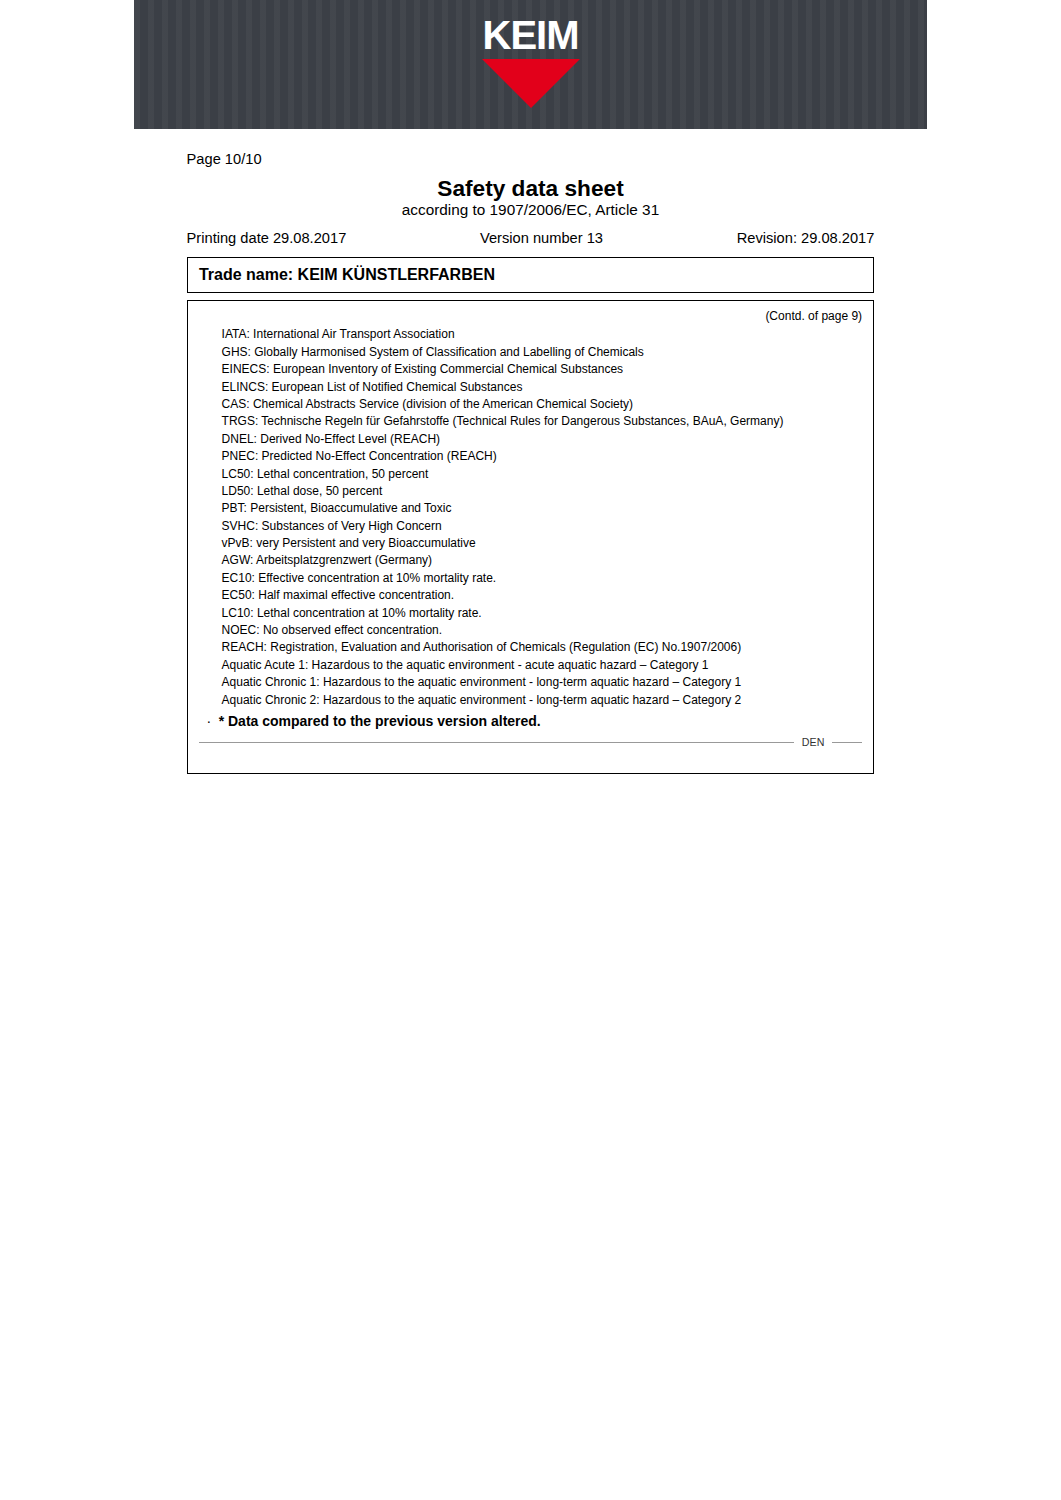KEIM
Page 10/10
Safety data sheet
according to 1907/2006/EC, Article 31
Printing date 29.08.2017
Version number 13
Revision: 29.08.2017
Trade name: KEIM KÜNSTLERFARBEN
(Contd. of page 9)
IATA: International Air Transport Association
GHS: Globally Harmonised System of Classification and Labelling of Chemicals
EINECS: European Inventory of Existing Commercial Chemical Substances
ELINCS: European List of Notified Chemical Substances
CAS: Chemical Abstracts Service (division of the American Chemical Society)
TRGS: Technische Regeln für Gefahrstoffe (Technical Rules for Dangerous Substances, BAuA, Germany)
DNEL: Derived No-Effect Level (REACH)
PNEC: Predicted No-Effect Concentration (REACH)
LC50: Lethal concentration, 50 percent
LD50: Lethal dose, 50 percent
PBT: Persistent, Bioaccumulative and Toxic
SVHC: Substances of Very High Concern
vPvB: very Persistent and very Bioaccumulative
AGW: Arbeitsplatzgrenzwert (Germany)
EC10: Effective concentration at 10% mortality rate.
EC50: Half maximal effective concentration.
LC10: Lethal concentration at 10% mortality rate.
NOEC: No observed effect concentration.
REACH: Registration, Evaluation and Authorisation of Chemicals (Regulation (EC) No.1907/2006)
Aquatic Acute 1: Hazardous to the aquatic environment - acute aquatic hazard – Category 1
Aquatic Chronic 1: Hazardous to the aquatic environment - long-term aquatic hazard – Category 1
Aquatic Chronic 2: Hazardous to the aquatic environment - long-term aquatic hazard – Category 2
·* Data compared to the previous version altered.
DEN